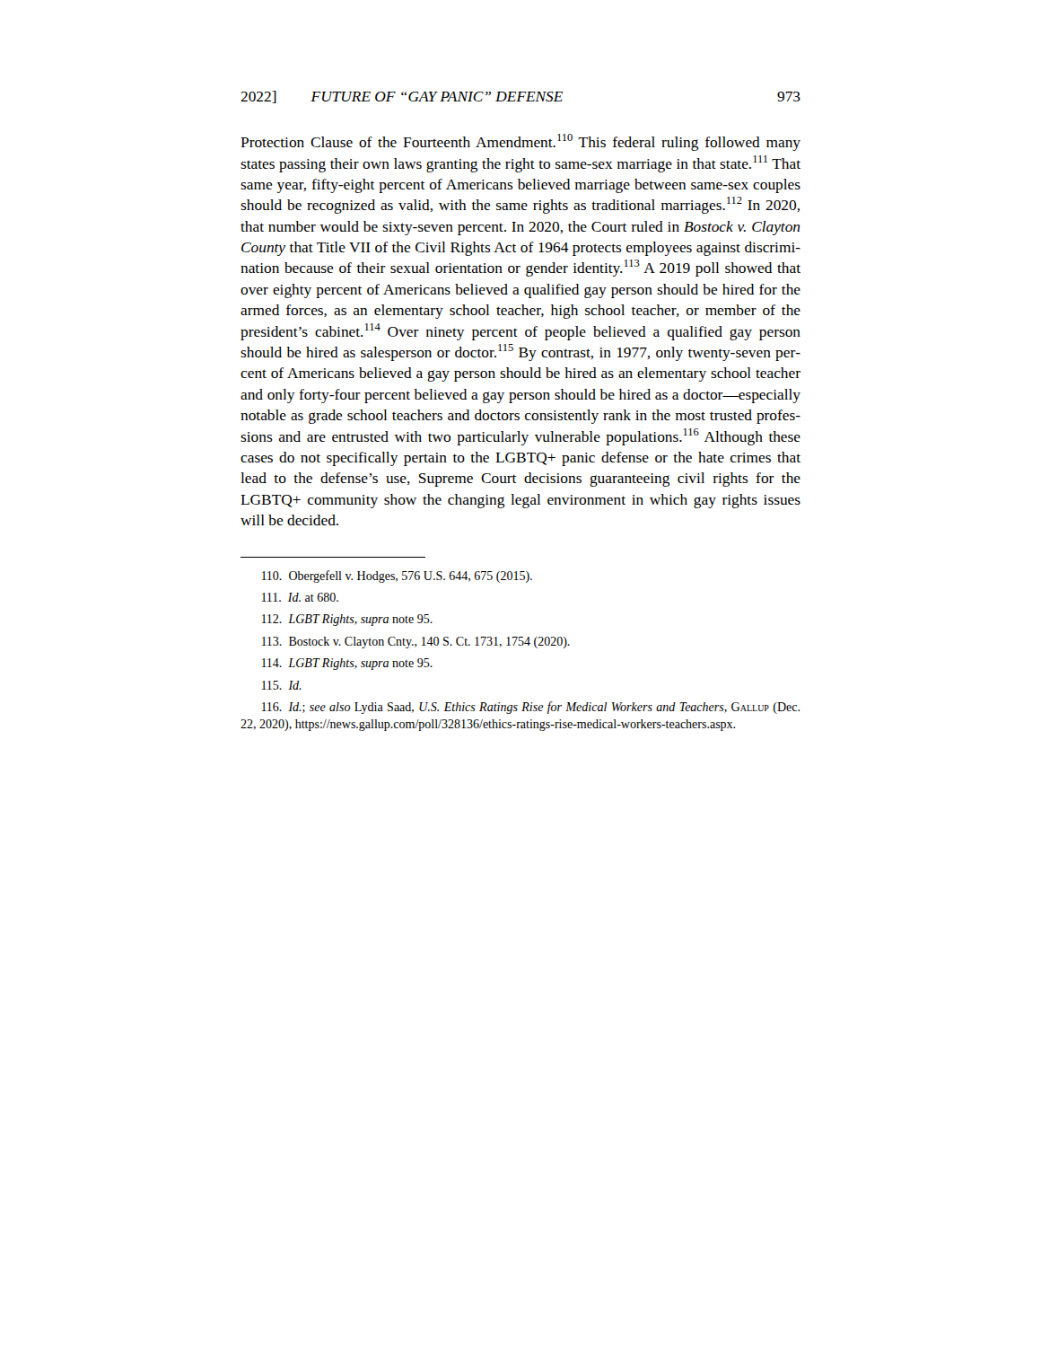2022] FUTURE OF “GAY PANIC” DEFENSE 973
Protection Clause of the Fourteenth Amendment.110 This federal ruling followed many states passing their own laws granting the right to same-sex marriage in that state.111 That same year, fifty-eight percent of Americans believed marriage between same-sex couples should be recognized as valid, with the same rights as traditional marriages.112 In 2020, that number would be sixty-seven percent. In 2020, the Court ruled in Bostock v. Clayton County that Title VII of the Civil Rights Act of 1964 protects employees against discrimination because of their sexual orientation or gender identity.113 A 2019 poll showed that over eighty percent of Americans believed a qualified gay person should be hired for the armed forces, as an elementary school teacher, high school teacher, or member of the president’s cabinet.114 Over ninety percent of people believed a qualified gay person should be hired as salesperson or doctor.115 By contrast, in 1977, only twenty-seven percent of Americans believed a gay person should be hired as an elementary school teacher and only forty-four percent believed a gay person should be hired as a doctor—especially notable as grade school teachers and doctors consistently rank in the most trusted professions and are entrusted with two particularly vulnerable populations.116 Although these cases do not specifically pertain to the LGBTQ+ panic defense or the hate crimes that lead to the defense’s use, Supreme Court decisions guaranteeing civil rights for the LGBTQ+ community show the changing legal environment in which gay rights issues will be decided.
110. Obergefell v. Hodges, 576 U.S. 644, 675 (2015).
111. Id. at 680.
112. LGBT Rights, supra note 95.
113. Bostock v. Clayton Cnty., 140 S. Ct. 1731, 1754 (2020).
114. LGBT Rights, supra note 95.
115. Id.
116. Id.; see also Lydia Saad, U.S. Ethics Ratings Rise for Medical Workers and Teachers, Gallup (Dec. 22, 2020), https://news.gallup.com/poll/328136/ethics-ratings-rise-medical-workers-teachers.aspx.